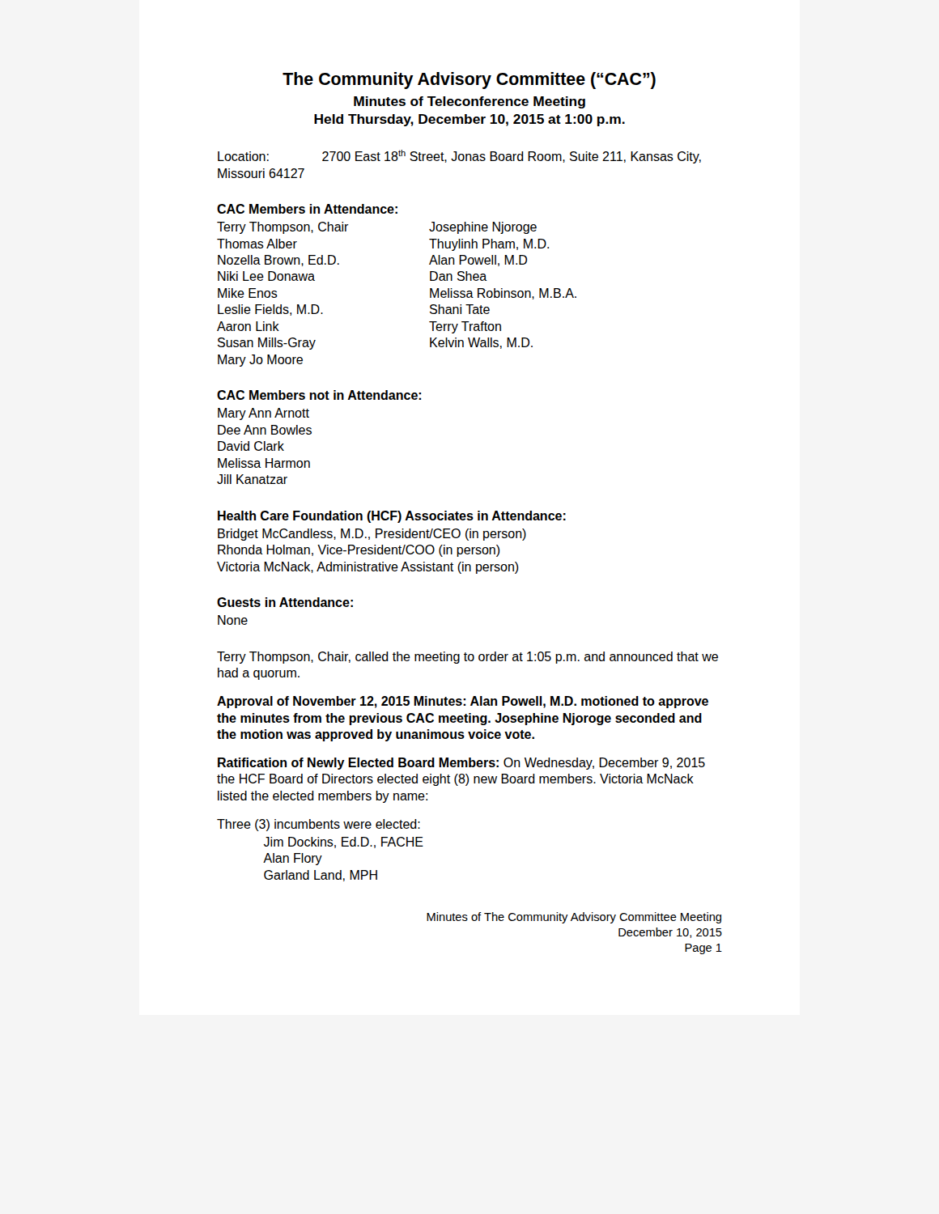The Community Advisory Committee (“CAC”)
Minutes of Teleconference Meeting
Held Thursday, December 10, 2015 at 1:00 p.m.
Location: 2700 East 18th Street, Jonas Board Room, Suite 211, Kansas City, Missouri 64127
CAC Members in Attendance:
| Terry Thompson, Chair | Josephine Njoroge |
| Thomas Alber | Thuylinh Pham, M.D. |
| Nozella Brown, Ed.D. | Alan Powell, M.D |
| Niki Lee Donawa | Dan Shea |
| Mike Enos | Melissa Robinson, M.B.A. |
| Leslie Fields, M.D. | Shani Tate |
| Aaron Link | Terry Trafton |
| Susan Mills-Gray | Kelvin Walls, M.D. |
| Mary Jo Moore | |
CAC Members not in Attendance:
Mary Ann Arnott
Dee Ann Bowles
David Clark
Melissa Harmon
Jill Kanatzar
Health Care Foundation (HCF) Associates in Attendance:
Bridget McCandless, M.D., President/CEO (in person)
Rhonda Holman, Vice-President/COO (in person)
Victoria McNack, Administrative Assistant (in person)
Guests in Attendance:
None
Terry Thompson, Chair, called the meeting to order at 1:05 p.m. and announced that we had a quorum.
Approval of November 12, 2015 Minutes: Alan Powell, M.D. motioned to approve the minutes from the previous CAC meeting. Josephine Njoroge seconded and the motion was approved by unanimous voice vote.
Ratification of Newly Elected Board Members: On Wednesday, December 9, 2015 the HCF Board of Directors elected eight (8) new Board members. Victoria McNack listed the elected members by name:
Three (3) incumbents were elected:
Jim Dockins, Ed.D., FACHE
Alan Flory
Garland Land, MPH
Minutes of The Community Advisory Committee Meeting
December 10, 2015
Page 1